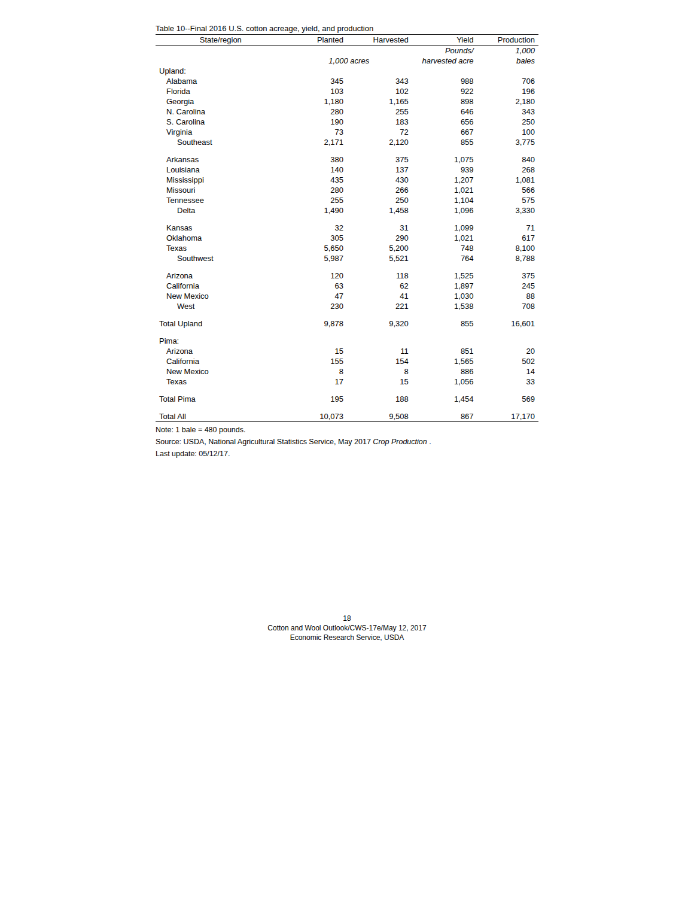Table 10--Final 2016 U.S. cotton acreage, yield, and production
| State/region | Planted | Harvested | Yield | Production |
| --- | --- | --- | --- | --- |
| | | | Pounds/ | 1,000 |
| | 1,000 acres | harvested acre | bales |
| Upland: | | | | |
| Alabama | 345 | 343 | 988 | 706 |
| Florida | 103 | 102 | 922 | 196 |
| Georgia | 1,180 | 1,165 | 898 | 2,180 |
| N. Carolina | 280 | 255 | 646 | 343 |
| S. Carolina | 190 | 183 | 656 | 250 |
| Virginia | 73 | 72 | 667 | 100 |
| Southeast | 2,171 | 2,120 | 855 | 3,775 |
| Arkansas | 380 | 375 | 1,075 | 840 |
| Louisiana | 140 | 137 | 939 | 268 |
| Mississippi | 435 | 430 | 1,207 | 1,081 |
| Missouri | 280 | 266 | 1,021 | 566 |
| Tennessee | 255 | 250 | 1,104 | 575 |
| Delta | 1,490 | 1,458 | 1,096 | 3,330 |
| Kansas | 32 | 31 | 1,099 | 71 |
| Oklahoma | 305 | 290 | 1,021 | 617 |
| Texas | 5,650 | 5,200 | 748 | 8,100 |
| Southwest | 5,987 | 5,521 | 764 | 8,788 |
| Arizona | 120 | 118 | 1,525 | 375 |
| California | 63 | 62 | 1,897 | 245 |
| New Mexico | 47 | 41 | 1,030 | 88 |
| West | 230 | 221 | 1,538 | 708 |
| Total Upland | 9,878 | 9,320 | 855 | 16,601 |
| Pima: | | | | |
| Arizona | 15 | 11 | 851 | 20 |
| California | 155 | 154 | 1,565 | 502 |
| New Mexico | 8 | 8 | 886 | 14 |
| Texas | 17 | 15 | 1,056 | 33 |
| Total Pima | 195 | 188 | 1,454 | 569 |
| Total All | 10,073 | 9,508 | 867 | 17,170 |
Note: 1 bale = 480 pounds.
Source: USDA, National Agricultural Statistics Service, May 2017 Crop Production .
Last update: 05/12/17.
18
Cotton and Wool Outlook/CWS-17e/May 12, 2017
Economic Research Service, USDA